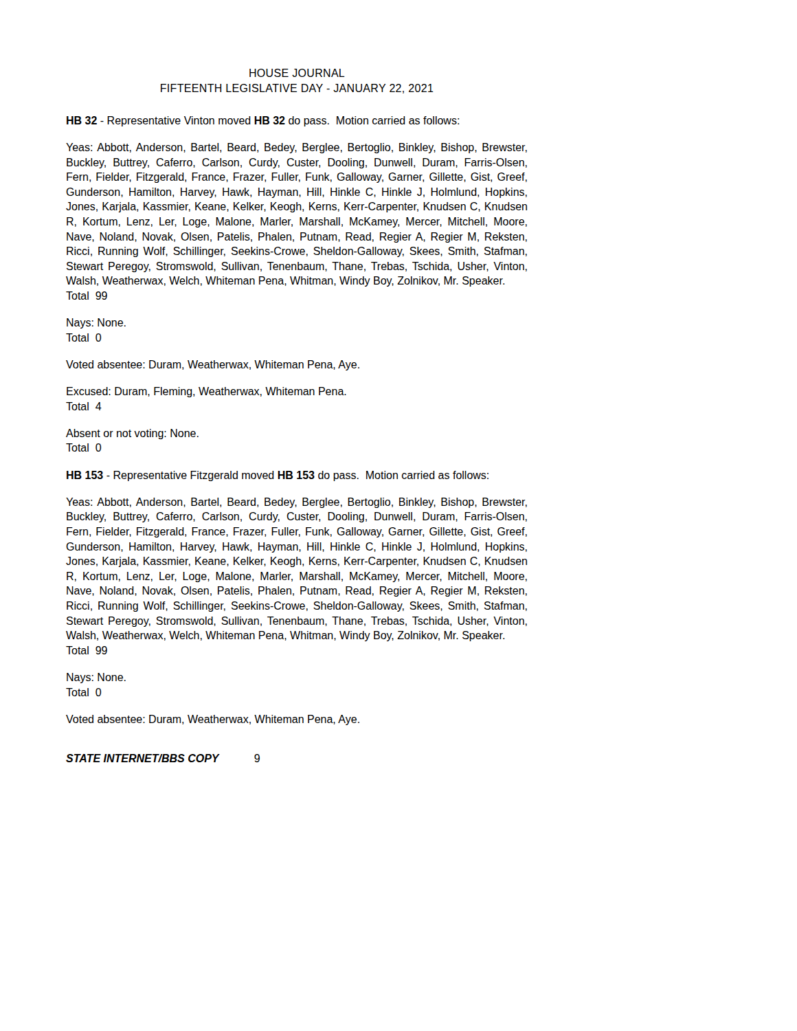HOUSE JOURNAL
FIFTEENTH LEGISLATIVE DAY - JANUARY 22, 2021
HB 32 - Representative Vinton moved HB 32 do pass. Motion carried as follows:
Yeas: Abbott, Anderson, Bartel, Beard, Bedey, Berglee, Bertoglio, Binkley, Bishop, Brewster, Buckley, Buttrey, Caferro, Carlson, Curdy, Custer, Dooling, Dunwell, Duram, Farris-Olsen, Fern, Fielder, Fitzgerald, France, Frazer, Fuller, Funk, Galloway, Garner, Gillette, Gist, Greef, Gunderson, Hamilton, Harvey, Hawk, Hayman, Hill, Hinkle C, Hinkle J, Holmlund, Hopkins, Jones, Karjala, Kassmier, Keane, Kelker, Keogh, Kerns, Kerr-Carpenter, Knudsen C, Knudsen R, Kortum, Lenz, Ler, Loge, Malone, Marler, Marshall, McKamey, Mercer, Mitchell, Moore, Nave, Noland, Novak, Olsen, Patelis, Phalen, Putnam, Read, Regier A, Regier M, Reksten, Ricci, Running Wolf, Schillinger, Seekins-Crowe, Sheldon-Galloway, Skees, Smith, Stafman, Stewart Peregoy, Stromswold, Sullivan, Tenenbaum, Thane, Trebas, Tschida, Usher, Vinton, Walsh, Weatherwax, Welch, Whiteman Pena, Whitman, Windy Boy, Zolnikov, Mr. Speaker.Total 99
Nays: None.Total 0
Voted absentee: Duram, Weatherwax, Whiteman Pena, Aye.
Excused: Duram, Fleming, Weatherwax, Whiteman Pena.Total 4
Absent or not voting: None.Total 0
HB 153 - Representative Fitzgerald moved HB 153 do pass. Motion carried as follows:
Yeas: Abbott, Anderson, Bartel, Beard, Bedey, Berglee, Bertoglio, Binkley, Bishop, Brewster, Buckley, Buttrey, Caferro, Carlson, Curdy, Custer, Dooling, Dunwell, Duram, Farris-Olsen, Fern, Fielder, Fitzgerald, France, Frazer, Fuller, Funk, Galloway, Garner, Gillette, Gist, Greef, Gunderson, Hamilton, Harvey, Hawk, Hayman, Hill, Hinkle C, Hinkle J, Holmlund, Hopkins, Jones, Karjala, Kassmier, Keane, Kelker, Keogh, Kerns, Kerr-Carpenter, Knudsen C, Knudsen R, Kortum, Lenz, Ler, Loge, Malone, Marler, Marshall, McKamey, Mercer, Mitchell, Moore, Nave, Noland, Novak, Olsen, Patelis, Phalen, Putnam, Read, Regier A, Regier M, Reksten, Ricci, Running Wolf, Schillinger, Seekins-Crowe, Sheldon-Galloway, Skees, Smith, Stafman, Stewart Peregoy, Stromswold, Sullivan, Tenenbaum, Thane, Trebas, Tschida, Usher, Vinton, Walsh, Weatherwax, Welch, Whiteman Pena, Whitman, Windy Boy, Zolnikov, Mr. Speaker.Total 99
Nays: None.Total 0
Voted absentee: Duram, Weatherwax, Whiteman Pena, Aye.
STATE INTERNET/BBS COPY 9